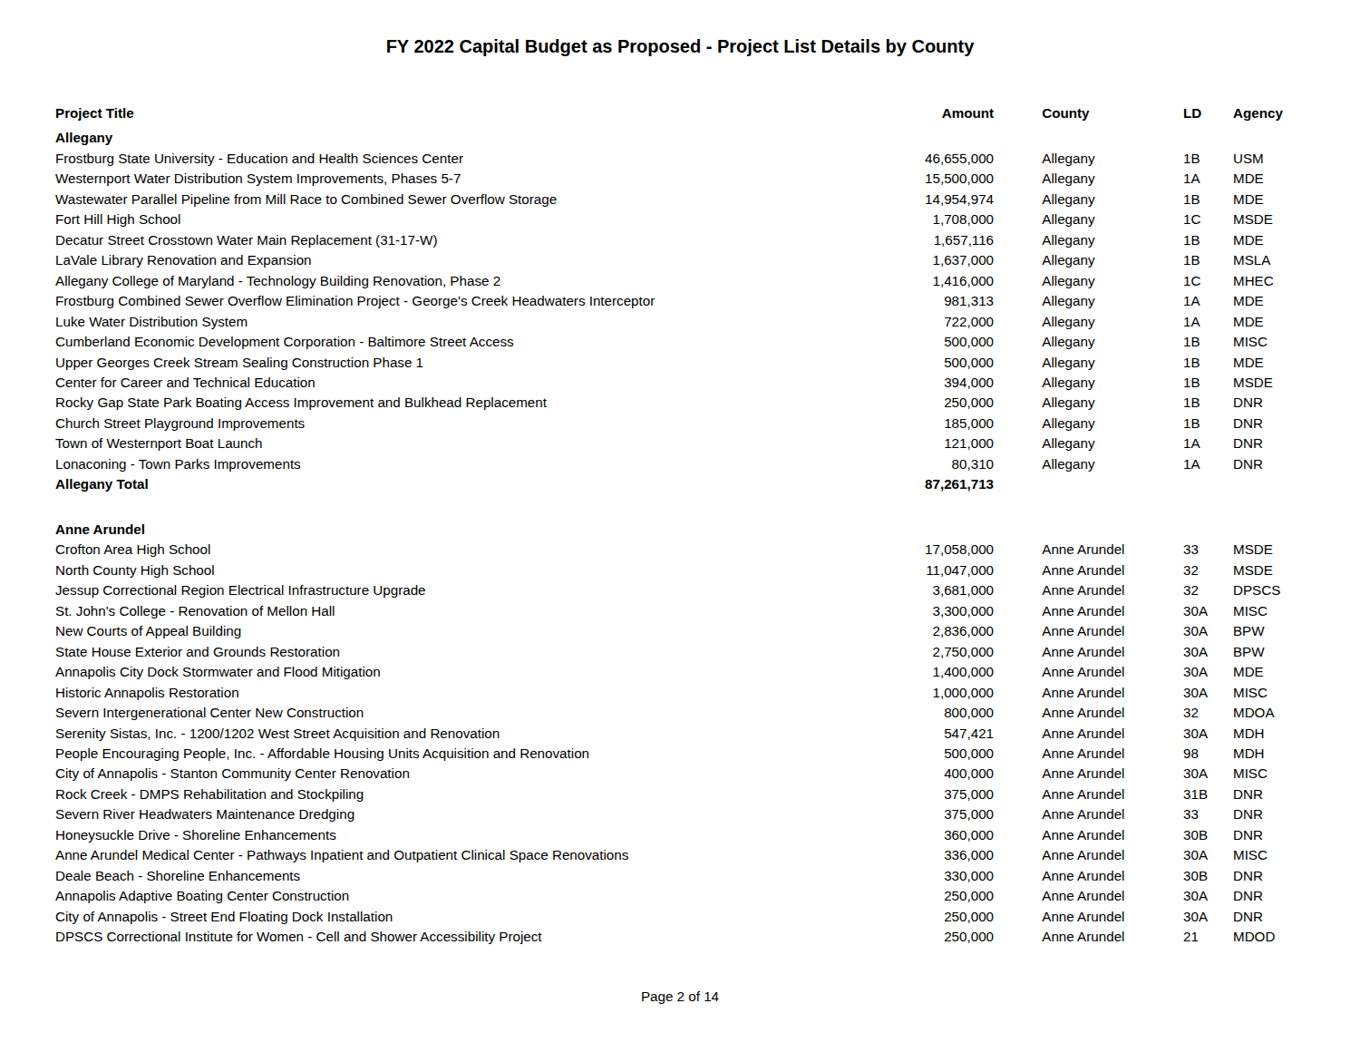FY 2022 Capital Budget as Proposed - Project List Details by County
| Project Title | Amount | County | LD | Agency |
| --- | --- | --- | --- | --- |
| Allegany |
| Frostburg State University - Education and Health Sciences Center | 46,655,000 | Allegany | 1B | USM |
| Westernport Water Distribution System Improvements, Phases 5-7 | 15,500,000 | Allegany | 1A | MDE |
| Wastewater Parallel Pipeline from Mill Race to Combined Sewer Overflow Storage | 14,954,974 | Allegany | 1B | MDE |
| Fort Hill High School | 1,708,000 | Allegany | 1C | MSDE |
| Decatur Street Crosstown Water Main Replacement (31-17-W) | 1,657,116 | Allegany | 1B | MDE |
| LaVale Library Renovation and Expansion | 1,637,000 | Allegany | 1B | MSLA |
| Allegany College of Maryland - Technology Building Renovation, Phase 2 | 1,416,000 | Allegany | 1C | MHEC |
| Frostburg Combined Sewer Overflow Elimination Project - George's Creek Headwaters Interceptor | 981,313 | Allegany | 1A | MDE |
| Luke Water Distribution System | 722,000 | Allegany | 1A | MDE |
| Cumberland Economic Development Corporation - Baltimore Street Access | 500,000 | Allegany | 1B | MISC |
| Upper Georges Creek Stream Sealing Construction Phase 1 | 500,000 | Allegany | 1B | MDE |
| Center for Career and Technical Education | 394,000 | Allegany | 1B | MSDE |
| Rocky Gap State Park Boating Access Improvement and Bulkhead Replacement | 250,000 | Allegany | 1B | DNR |
| Church Street Playground Improvements | 185,000 | Allegany | 1B | DNR |
| Town of Westernport Boat Launch | 121,000 | Allegany | 1A | DNR |
| Lonaconing - Town Parks Improvements | 80,310 | Allegany | 1A | DNR |
| Allegany Total | 87,261,713 | | | |
| Anne Arundel |
| Crofton Area High School | 17,058,000 | Anne Arundel | 33 | MSDE |
| North County High School | 11,047,000 | Anne Arundel | 32 | MSDE |
| Jessup Correctional Region Electrical Infrastructure Upgrade | 3,681,000 | Anne Arundel | 32 | DPSCS |
| St. John's College - Renovation of Mellon Hall | 3,300,000 | Anne Arundel | 30A | MISC |
| New Courts of Appeal Building | 2,836,000 | Anne Arundel | 30A | BPW |
| State House Exterior and Grounds Restoration | 2,750,000 | Anne Arundel | 30A | BPW |
| Annapolis City Dock Stormwater and Flood Mitigation | 1,400,000 | Anne Arundel | 30A | MDE |
| Historic Annapolis Restoration | 1,000,000 | Anne Arundel | 30A | MISC |
| Severn Intergenerational Center New Construction | 800,000 | Anne Arundel | 32 | MDOA |
| Serenity Sistas, Inc. - 1200/1202 West Street Acquisition and Renovation | 547,421 | Anne Arundel | 30A | MDH |
| People Encouraging People, Inc. - Affordable Housing Units Acquisition and Renovation | 500,000 | Anne Arundel | 98 | MDH |
| City of Annapolis - Stanton Community Center Renovation | 400,000 | Anne Arundel | 30A | MISC |
| Rock Creek - DMPS Rehabilitation and Stockpiling | 375,000 | Anne Arundel | 31B | DNR |
| Severn River Headwaters Maintenance Dredging | 375,000 | Anne Arundel | 33 | DNR |
| Honeysuckle Drive - Shoreline Enhancements | 360,000 | Anne Arundel | 30B | DNR |
| Anne Arundel Medical Center - Pathways Inpatient and Outpatient Clinical Space Renovations | 336,000 | Anne Arundel | 30A | MISC |
| Deale Beach - Shoreline Enhancements | 330,000 | Anne Arundel | 30B | DNR |
| Annapolis Adaptive Boating Center Construction | 250,000 | Anne Arundel | 30A | DNR |
| City of Annapolis - Street End Floating Dock Installation | 250,000 | Anne Arundel | 30A | DNR |
| DPSCS Correctional Institute for Women - Cell and Shower Accessibility Project | 250,000 | Anne Arundel | 21 | MDOD |
Page 2 of 14